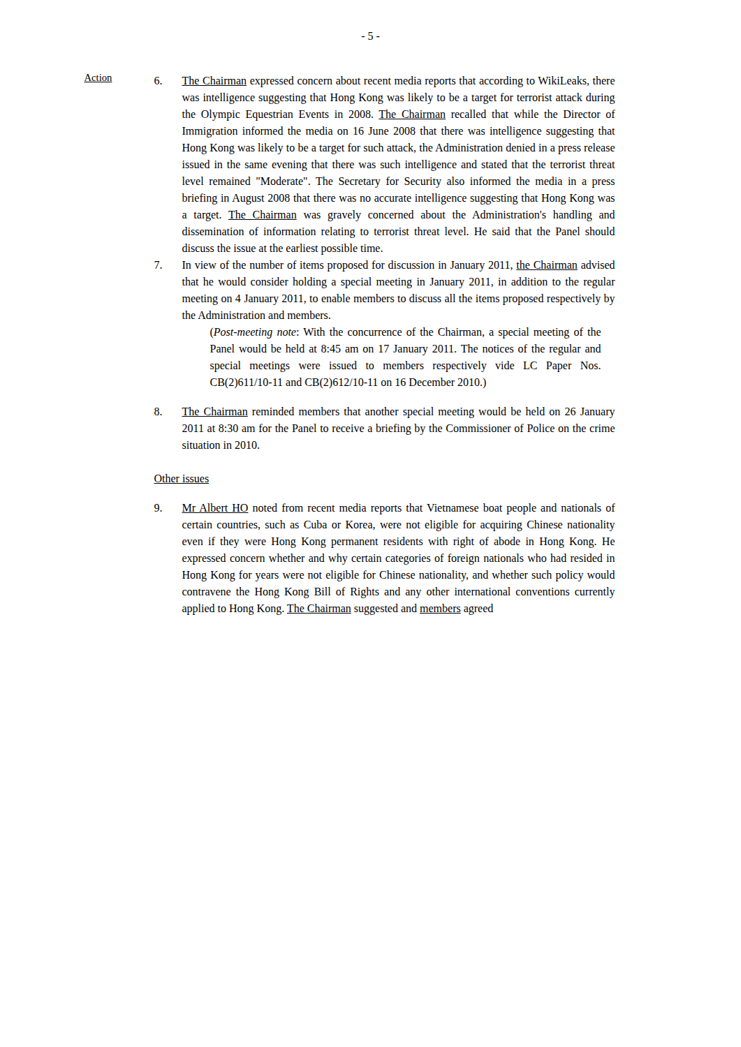- 5 -
Action
6.
The Chairman expressed concern about recent media reports that according to WikiLeaks, there was intelligence suggesting that Hong Kong was likely to be a target for terrorist attack during the Olympic Equestrian Events in 2008. The Chairman recalled that while the Director of Immigration informed the media on 16 June 2008 that there was intelligence suggesting that Hong Kong was likely to be a target for such attack, the Administration denied in a press release issued in the same evening that there was such intelligence and stated that the terrorist threat level remained "Moderate". The Secretary for Security also informed the media in a press briefing in August 2008 that there was no accurate intelligence suggesting that Hong Kong was a target. The Chairman was gravely concerned about the Administration's handling and dissemination of information relating to terrorist threat level. He said that the Panel should discuss the issue at the earliest possible time.
7.
In view of the number of items proposed for discussion in January 2011, the Chairman advised that he would consider holding a special meeting in January 2011, in addition to the regular meeting on 4 January 2011, to enable members to discuss all the items proposed respectively by the Administration and members.
(Post-meeting note: With the concurrence of the Chairman, a special meeting of the Panel would be held at 8:45 am on 17 January 2011. The notices of the regular and special meetings were issued to members respectively vide LC Paper Nos. CB(2)611/10-11 and CB(2)612/10-11 on 16 December 2010.)
8.
The Chairman reminded members that another special meeting would be held on 26 January 2011 at 8:30 am for the Panel to receive a briefing by the Commissioner of Police on the crime situation in 2010.
Other issues
9.
Mr Albert HO noted from recent media reports that Vietnamese boat people and nationals of certain countries, such as Cuba or Korea, were not eligible for acquiring Chinese nationality even if they were Hong Kong permanent residents with right of abode in Hong Kong. He expressed concern whether and why certain categories of foreign nationals who had resided in Hong Kong for years were not eligible for Chinese nationality, and whether such policy would contravene the Hong Kong Bill of Rights and any other international conventions currently applied to Hong Kong. The Chairman suggested and members agreed